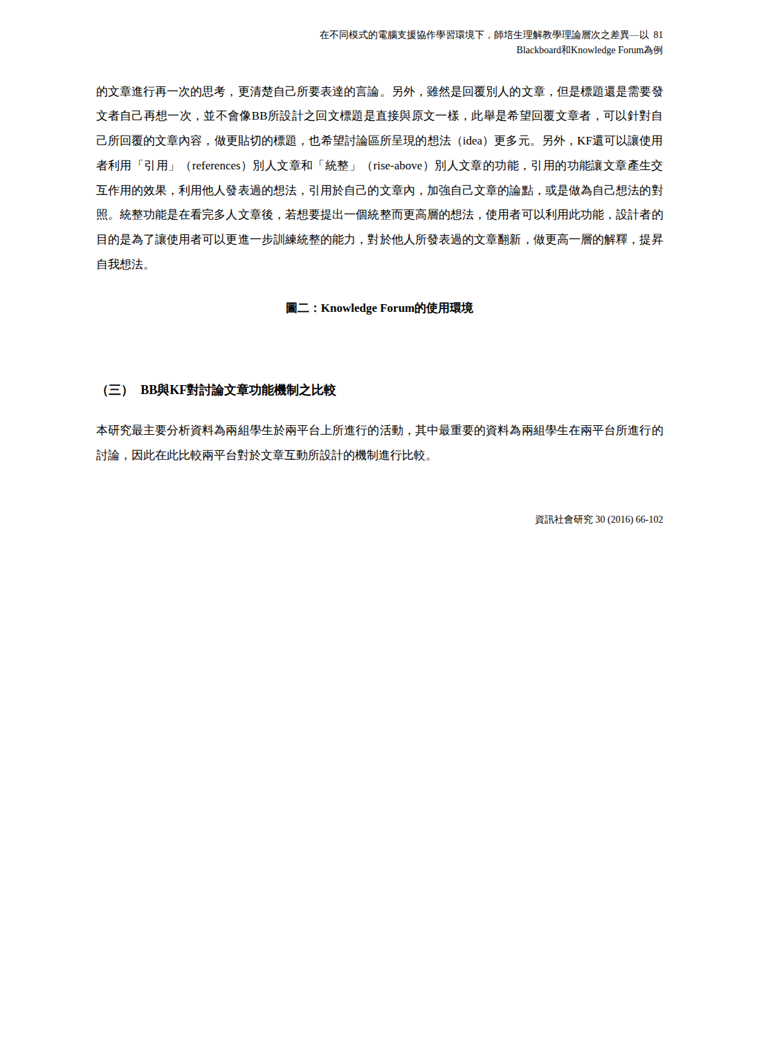在不同模式的電腦支援協作學習環境下，師培生理解教學理論層次之差異—以 81 Blackboard和Knowledge Forum為例
的文章進行再一次的思考，更清楚自己所要表達的言論。另外，雖然是回覆別人的文章，但是標題還是需要發文者自己再想一次，並不會像BB所設計之回文標題是直接與原文一樣，此舉是希望回覆文章者，可以針對自己所回覆的文章內容，做更貼切的標題，也希望討論區所呈現的想法（idea）更多元。另外，KF還可以讓使用者利用「引用」（references）別人文章和「統整」（rise-above）別人文章的功能，引用的功能讓文章產生交互作用的效果，利用他人發表過的想法，引用於自己的文章內，加強自己文章的論點，或是做為自己想法的對照。統整功能是在看完多人文章後，若想要提出一個統整而更高層的想法，使用者可以利用此功能，設計者的目的是為了讓使用者可以更進一步訓練統整的能力，對於他人所發表過的文章翻新，做更高一層的解釋，提昇自我想法。
圖二：Knowledge Forum的使用環境
（三）BB與KF對討論文章功能機制之比較
本研究最主要分析資料為兩組學生於兩平台上所進行的活動，其中最重要的資料為兩組學生在兩平台所進行的討論，因此在此比較兩平台對於文章互動所設計的機制進行比較。
資訊社會研究 30 (2016) 66-102